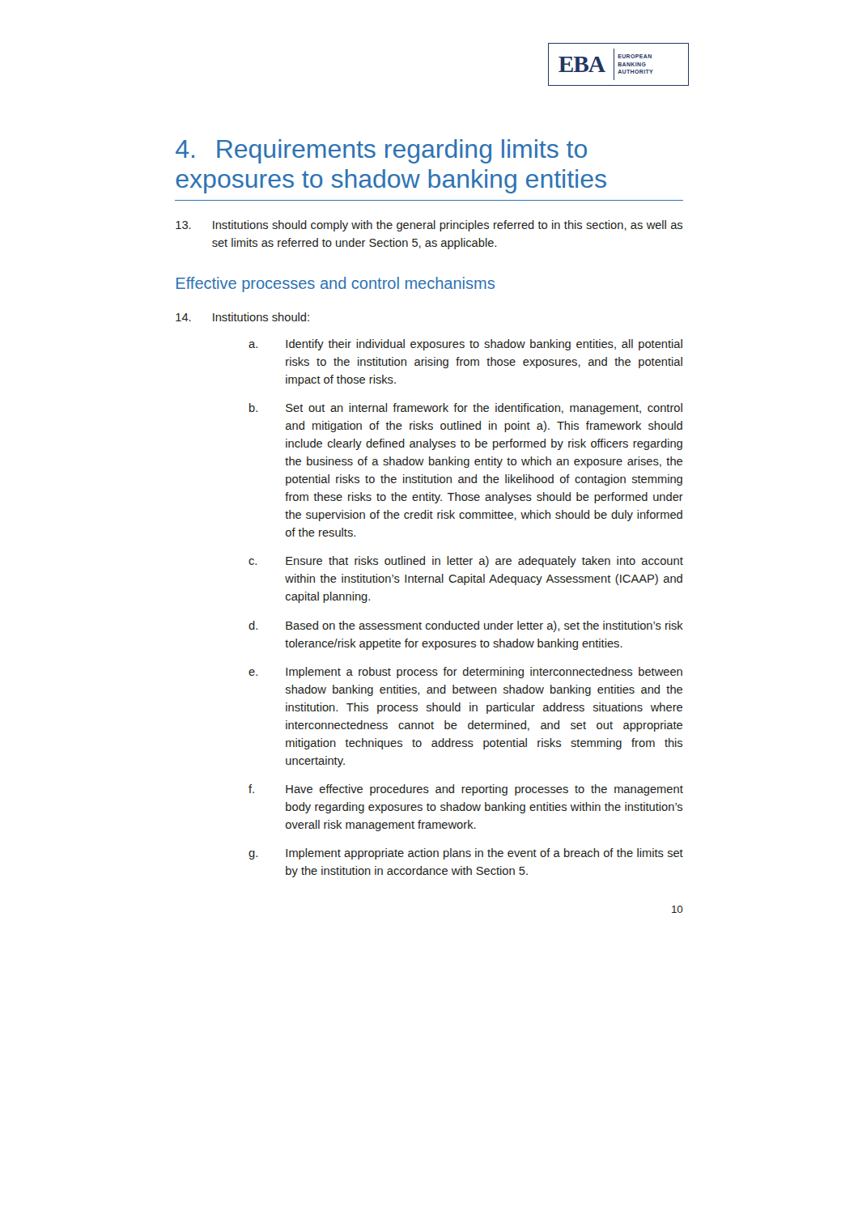EBA
European
Banking
Authority
4. Requirements regarding limits to exposures to shadow banking entities
Institutions should comply with the general principles referred to in this section, as well as set limits as referred to under Section 5, as applicable.
Effective processes and control mechanisms
Institutions should:
Identify their individual exposures to shadow banking entities, all potential risks to the institution arising from those exposures, and the potential impact of those risks.
Set out an internal framework for the identification, management, control and mitigation of the risks outlined in point a). This framework should include clearly defined analyses to be performed by risk officers regarding the business of a shadow banking entity to which an exposure arises, the potential risks to the institution and the likelihood of contagion stemming from these risks to the entity. Those analyses should be performed under the supervision of the credit risk committee, which should be duly informed of the results.
Ensure that risks outlined in letter a) are adequately taken into account within the institution’s Internal Capital Adequacy Assessment (ICAAP) and capital planning.
Based on the assessment conducted under letter a), set the institution’s risk tolerance/risk appetite for exposures to shadow banking entities.
Implement a robust process for determining interconnectedness between shadow banking entities, and between shadow banking entities and the institution. This process should in particular address situations where interconnectedness cannot be determined, and set out appropriate mitigation techniques to address potential risks stemming from this uncertainty.
Have effective procedures and reporting processes to the management body regarding exposures to shadow banking entities within the institution’s overall risk management framework.
Implement appropriate action plans in the event of a breach of the limits set by the institution in accordance with Section 5.
10